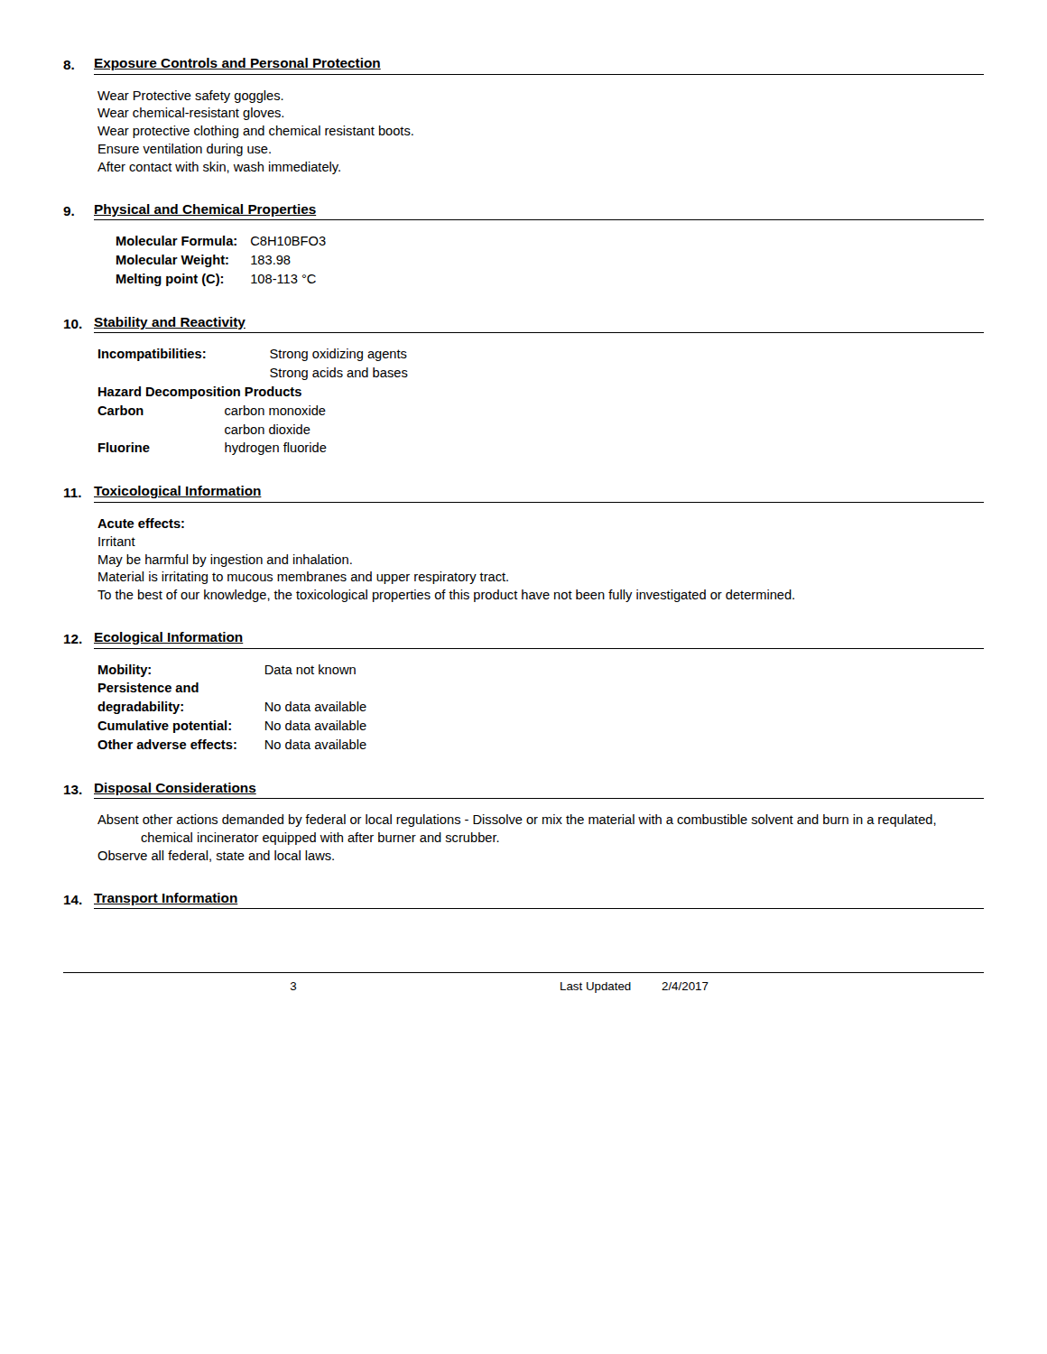8. Exposure Controls and Personal Protection
Wear Protective safety goggles.
Wear chemical-resistant gloves.
Wear protective clothing and chemical resistant boots.
Ensure ventilation during use.
After contact with skin, wash immediately.
9. Physical and Chemical Properties
| Molecular Formula: | C8H10BFO3 |
| Molecular Weight: | 183.98 |
| Melting point (C): | 108-113 °C |
10. Stability and Reactivity
| Incompatibilities: | Strong oxidizing agents |
| | Strong acids and bases |
| Hazard Decomposition Products |
| Carbon | carbon monoxide |
| | carbon dioxide |
| Fluorine | hydrogen fluoride |
11. Toxicological Information
Acute effects:
Irritant
May be harmful by ingestion and inhalation.
Material is irritating to mucous membranes and upper respiratory tract.
To the best of our knowledge, the toxicological properties of this product have not been fully investigated or determined.
12. Ecological Information
| Mobility: | Data not known |
| Persistence and | |
| degradability: | No data available |
| Cumulative potential: | No data available |
| Other adverse effects: | No data available |
13. Disposal Considerations
Absent other actions demanded by federal or local regulations - Dissolve or mix the material with a combustible solvent and burn in a requlated, chemical incinerator equipped with after burner and scrubber.
Observe all federal, state and local laws.
14. Transport Information
3
Last Updated 2/4/2017